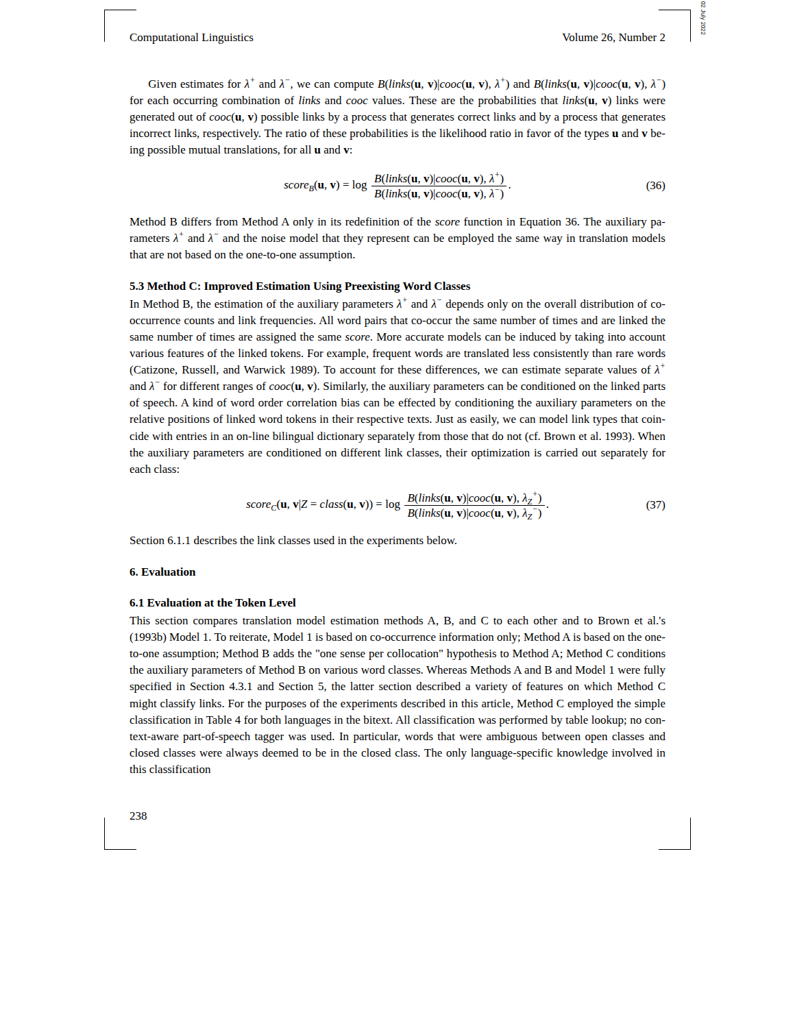Downloaded from http://direct.mit.edu/coli/article-pdf/26/2/221/1797503/089120100561683.pdf by guest on 02 July 2022
Computational Linguistics Volume 26, Number 2
Given estimates for λ+ and λ−, we can compute B(links(u, v)|cooc(u, v), λ+) and B(links(u, v)|cooc(u, v), λ−) for each occurring combination of links and cooc values. These are the probabilities that links(u, v) links were generated out of cooc(u, v) possible links by a process that generates correct links and by a process that generates incorrect links, respectively. The ratio of these probabilities is the likelihood ratio in favor of the types u and v being possible mutual translations, for all u and v:
scoreB(u, v) = log B(links(u, v)|cooc(u, v), λ+) B(links(u, v)|cooc(u, v), λ−) .
(36)
Method B differs from Method A only in its redefinition of the score function in Equation 36. The auxiliary parameters λ+ and λ− and the noise model that they represent can be employed the same way in translation models that are not based on the one-to-one assumption.
5.3 Method C: Improved Estimation Using Preexisting Word Classes
In Method B, the estimation of the auxiliary parameters λ+ and λ− depends only on the overall distribution of co-occurrence counts and link frequencies. All word pairs that co-occur the same number of times and are linked the same number of times are assigned the same score. More accurate models can be induced by taking into account various features of the linked tokens. For example, frequent words are translated less consistently than rare words (Catizone, Russell, and Warwick 1989). To account for these differences, we can estimate separate values of λ+ and λ− for different ranges of cooc(u, v). Similarly, the auxiliary parameters can be conditioned on the linked parts of speech. A kind of word order correlation bias can be effected by conditioning the auxiliary parameters on the relative positions of linked word tokens in their respective texts. Just as easily, we can model link types that coincide with entries in an on-line bilingual dictionary separately from those that do not (cf. Brown et al. 1993). When the auxiliary parameters are conditioned on different link classes, their optimization is carried out separately for each class:
scoreC(u, v|Z = class(u, v)) = log B(links(u, v)|cooc(u, v), λZ+) B(links(u, v)|cooc(u, v), λZ−) .
(37)
Section 6.1.1 describes the link classes used in the experiments below.
6. Evaluation
6.1 Evaluation at the Token Level
This section compares translation model estimation methods A, B, and C to each other and to Brown et al.'s (1993b) Model 1. To reiterate, Model 1 is based on co-occurrence information only; Method A is based on the one-to-one assumption; Method B adds the "one sense per collocation" hypothesis to Method A; Method C conditions the auxiliary parameters of Method B on various word classes. Whereas Methods A and B and Model 1 were fully specified in Section 4.3.1 and Section 5, the latter section described a variety of features on which Method C might classify links. For the purposes of the experiments described in this article, Method C employed the simple classification in Table 4 for both languages in the bitext. All classification was performed by table lookup; no context-aware part-of-speech tagger was used. In particular, words that were ambiguous between open classes and closed classes were always deemed to be in the closed class. The only language-specific knowledge involved in this classification
238